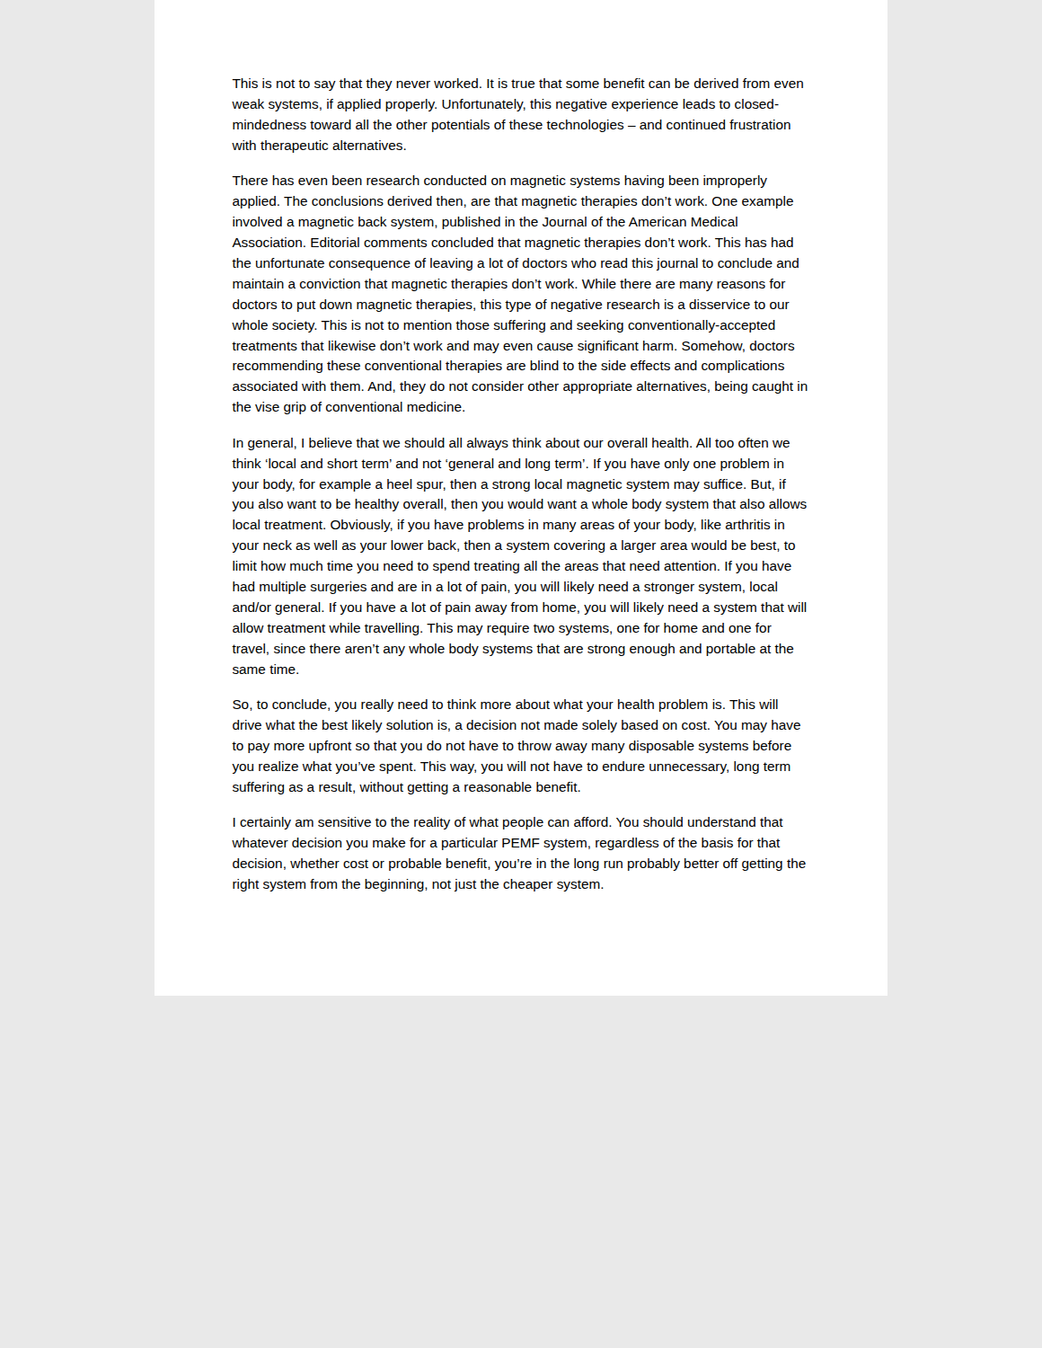This is not to say that they never worked. It is true that some benefit can be derived from even weak systems, if applied properly. Unfortunately, this negative experience leads to closed-mindedness toward all the other potentials of these technologies – and continued frustration with therapeutic alternatives.
There has even been research conducted on magnetic systems having been improperly applied. The conclusions derived then, are that magnetic therapies don’t work. One example involved a magnetic back system, published in the Journal of the American Medical Association. Editorial comments concluded that magnetic therapies don’t work. This has had the unfortunate consequence of leaving a lot of doctors who read this journal to conclude and maintain a conviction that magnetic therapies don’t work. While there are many reasons for doctors to put down magnetic therapies, this type of negative research is a disservice to our whole society. This is not to mention those suffering and seeking conventionally-accepted treatments that likewise don’t work and may even cause significant harm. Somehow, doctors recommending these conventional therapies are blind to the side effects and complications associated with them. And, they do not consider other appropriate alternatives, being caught in the vise grip of conventional medicine.
In general, I believe that we should all always think about our overall health. All too often we think ‘local and short term’ and not ‘general and long term’. If you have only one problem in your body, for example a heel spur, then a strong local magnetic system may suffice. But, if you also want to be healthy overall, then you would want a whole body system that also allows local treatment. Obviously, if you have problems in many areas of your body, like arthritis in your neck as well as your lower back, then a system covering a larger area would be best, to limit how much time you need to spend treating all the areas that need attention. If you have had multiple surgeries and are in a lot of pain, you will likely need a stronger system, local and/or general. If you have a lot of pain away from home, you will likely need a system that will allow treatment while travelling. This may require two systems, one for home and one for travel, since there aren’t any whole body systems that are strong enough and portable at the same time.
So, to conclude, you really need to think more about what your health problem is. This will drive what the best likely solution is, a decision not made solely based on cost. You may have to pay more upfront so that you do not have to throw away many disposable systems before you realize what you’ve spent. This way, you will not have to endure unnecessary, long term suffering as a result, without getting a reasonable benefit.
I certainly am sensitive to the reality of what people can afford. You should understand that whatever decision you make for a particular PEMF system, regardless of the basis for that decision, whether cost or probable benefit, you’re in the long run probably better off getting the right system from the beginning, not just the cheaper system.